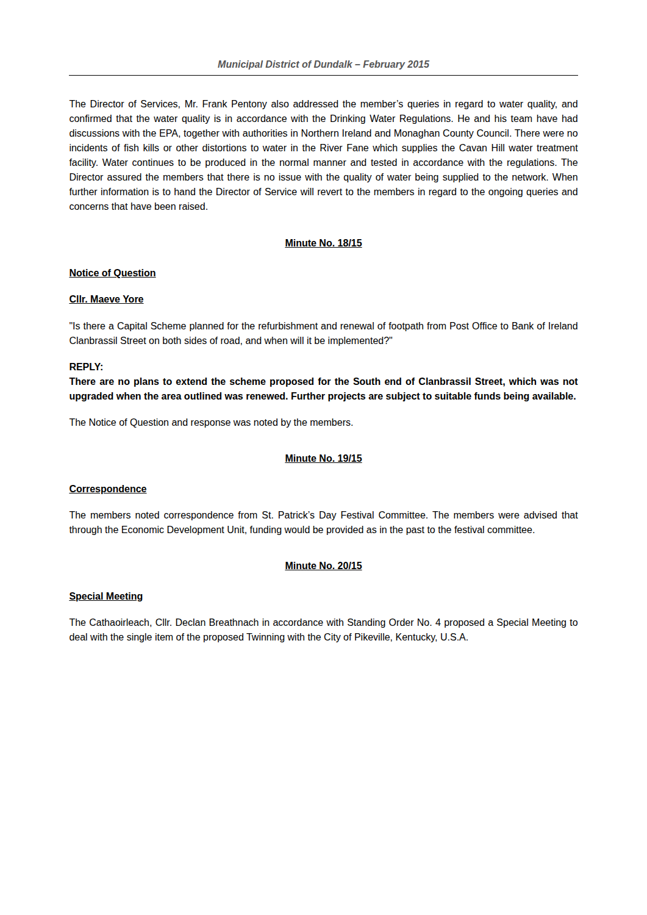Municipal District of Dundalk – February 2015
The Director of Services, Mr. Frank Pentony also addressed the member’s queries in regard to water quality, and confirmed that the water quality is in accordance with the Drinking Water Regulations. He and his team have had discussions with the EPA, together with authorities in Northern Ireland and Monaghan County Council. There were no incidents of fish kills or other distortions to water in the River Fane which supplies the Cavan Hill water treatment facility. Water continues to be produced in the normal manner and tested in accordance with the regulations. The Director assured the members that there is no issue with the quality of water being supplied to the network. When further information is to hand the Director of Service will revert to the members in regard to the ongoing queries and concerns that have been raised.
Minute No. 18/15
Notice of Question
Cllr. Maeve Yore
"Is there a Capital Scheme planned for the refurbishment and renewal of footpath from Post Office to Bank of Ireland Clanbrassil Street on both sides of road, and when will it be implemented?"
REPLY:
There are no plans to extend the scheme proposed for the South end of Clanbrassil Street, which was not upgraded when the area outlined was renewed. Further projects are subject to suitable funds being available.
The Notice of Question and response was noted by the members.
Minute No. 19/15
Correspondence
The members noted correspondence from St. Patrick’s Day Festival Committee. The members were advised that through the Economic Development Unit, funding would be provided as in the past to the festival committee.
Minute No. 20/15
Special Meeting
The Cathaoirleach, Cllr. Declan Breathnach in accordance with Standing Order No. 4 proposed a Special Meeting to deal with the single item of the proposed Twinning with the City of Pikeville, Kentucky, U.S.A.